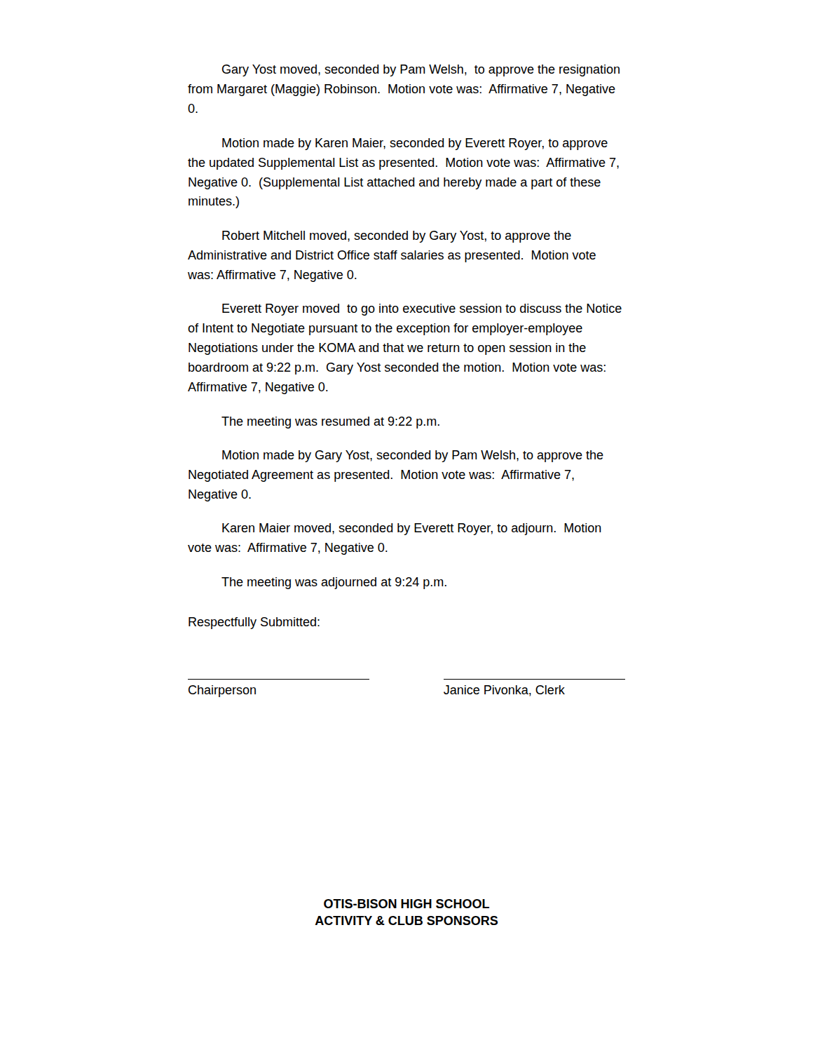Gary Yost moved, seconded by Pam Welsh, to approve the resignation from Margaret (Maggie) Robinson. Motion vote was: Affirmative 7, Negative 0.
Motion made by Karen Maier, seconded by Everett Royer, to approve the updated Supplemental List as presented. Motion vote was: Affirmative 7, Negative 0. (Supplemental List attached and hereby made a part of these minutes.)
Robert Mitchell moved, seconded by Gary Yost, to approve the Administrative and District Office staff salaries as presented. Motion vote was: Affirmative 7, Negative 0.
Everett Royer moved to go into executive session to discuss the Notice of Intent to Negotiate pursuant to the exception for employer-employee Negotiations under the KOMA and that we return to open session in the boardroom at 9:22 p.m. Gary Yost seconded the motion. Motion vote was: Affirmative 7, Negative 0.
The meeting was resumed at 9:22 p.m.
Motion made by Gary Yost, seconded by Pam Welsh, to approve the Negotiated Agreement as presented. Motion vote was: Affirmative 7, Negative 0.
Karen Maier moved, seconded by Everett Royer, to adjourn. Motion vote was: Affirmative 7, Negative 0.
The meeting was adjourned at 9:24 p.m.
Respectfully Submitted:
Chairperson
Janice Pivonka, Clerk
OTIS-BISON HIGH SCHOOL
ACTIVITY & CLUB SPONSORS